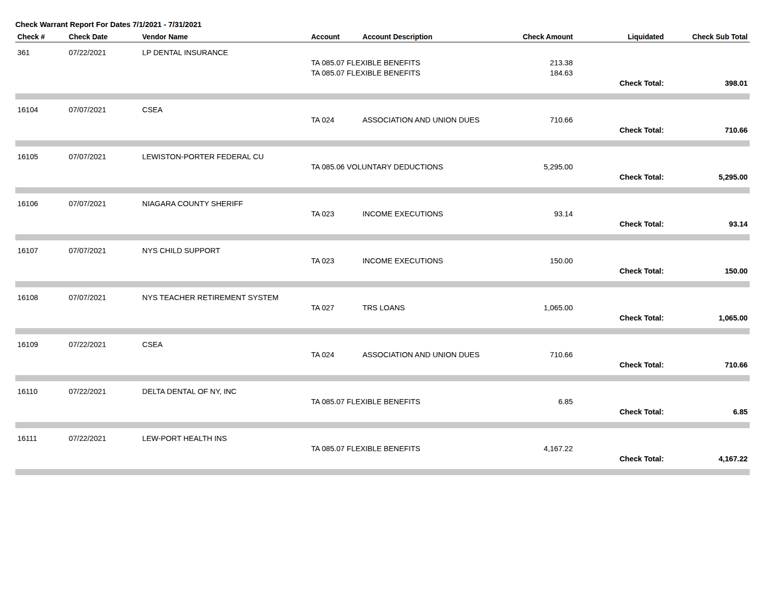Check Warrant Report For Dates 7/1/2021 - 7/31/2021
| Check # | Check Date | Vendor Name | Account | Account Description | Check Amount | Liquidated | Check Sub Total |
| --- | --- | --- | --- | --- | --- | --- | --- |
| 361 | 07/22/2021 | LP DENTAL INSURANCE | | | | | |
| | | | TA 085.07 FLEXIBLE BENEFITS | 213.38 | | |
| | | | TA 085.07 FLEXIBLE BENEFITS | 184.63 | | |
| | | Check Total: | 398.01 |
| 16104 | 07/07/2021 | CSEA | | | | | |
| | | | TA 024 | ASSOCIATION AND UNION DUES | 710.66 | | |
| | | Check Total: | 710.66 |
| 16105 | 07/07/2021 | LEWISTON-PORTER FEDERAL CU | | | | | |
| | | | TA 085.06 VOLUNTARY DEDUCTIONS | 5,295.00 | | |
| | | Check Total: | 5,295.00 |
| 16106 | 07/07/2021 | NIAGARA COUNTY SHERIFF | | | | | |
| | | | TA 023 | INCOME EXECUTIONS | 93.14 | | |
| | | Check Total: | 93.14 |
| 16107 | 07/07/2021 | NYS CHILD SUPPORT | | | | | |
| | | | TA 023 | INCOME EXECUTIONS | 150.00 | | |
| | | Check Total: | 150.00 |
| 16108 | 07/07/2021 | NYS TEACHER RETIREMENT SYSTEM | | | | | |
| | | | TA 027 | TRS LOANS | 1,065.00 | | |
| | | Check Total: | 1,065.00 |
| 16109 | 07/22/2021 | CSEA | | | | | |
| | | | TA 024 | ASSOCIATION AND UNION DUES | 710.66 | | |
| | | Check Total: | 710.66 |
| 16110 | 07/22/2021 | DELTA DENTAL OF NY, INC | | | | | |
| | | | TA 085.07 FLEXIBLE BENEFITS | 6.85 | | |
| | | Check Total: | 6.85 |
| 16111 | 07/22/2021 | LEW-PORT HEALTH INS | | | | | |
| | | | TA 085.07 FLEXIBLE BENEFITS | 4,167.22 | | |
| | | Check Total: | 4,167.22 |